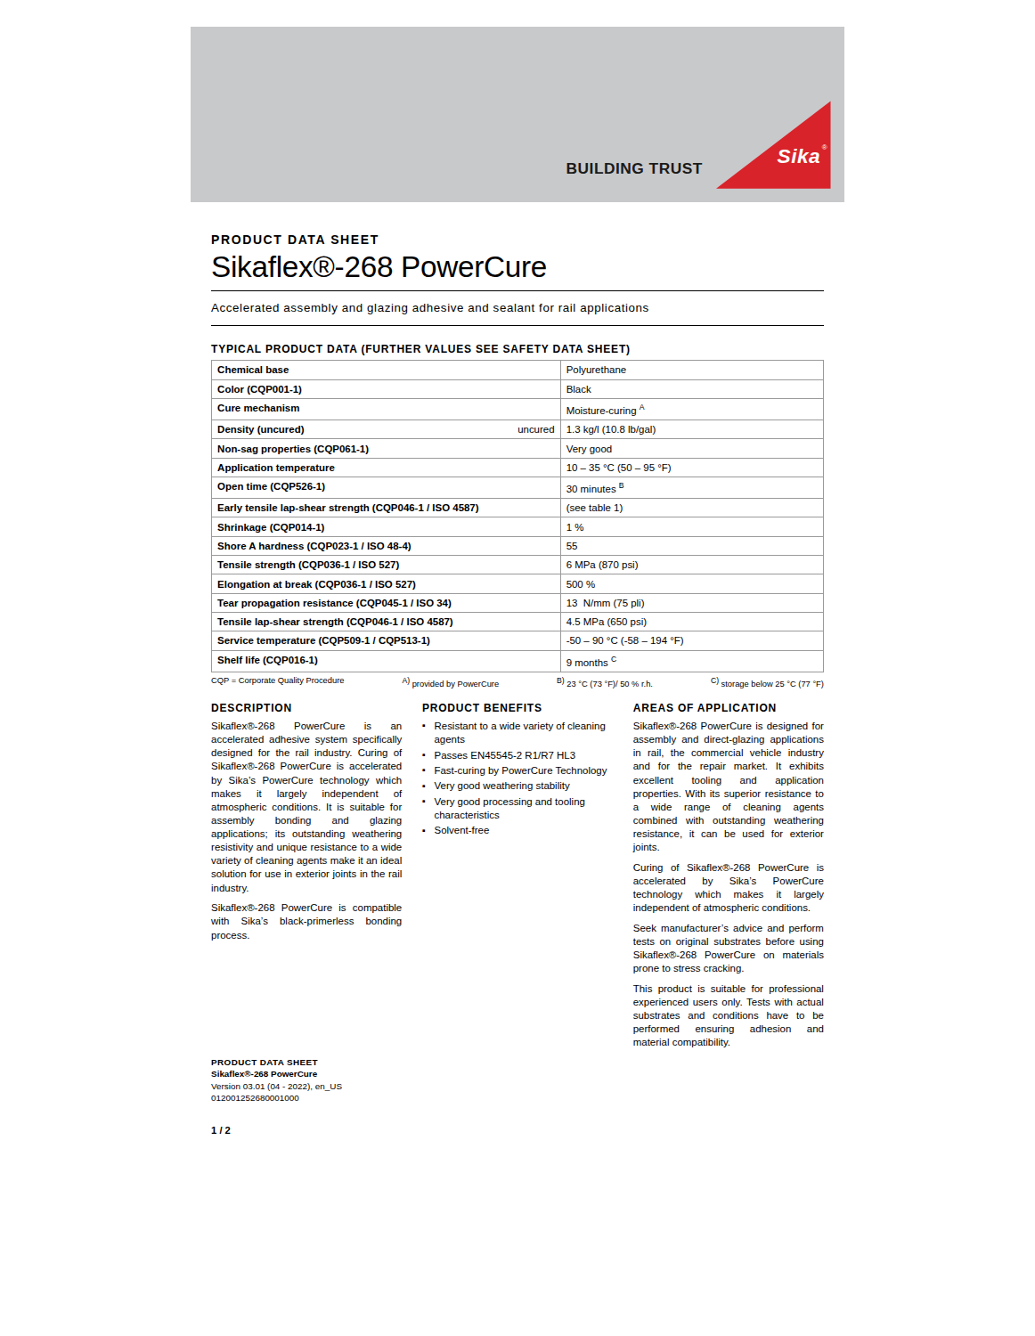BUILDING TRUST
Sika
®
Product Data Sheet
Sikaflex®-268 PowerCure
Accelerated assembly and glazing adhesive and sealant for rail applications
Typical Product Data (Further values see Safety Data Sheet)
| Chemical base | Polyurethane |
| Color (CQP001-1) | Black |
| Cure mechanism | Moisture-curing A |
| Density (uncured) uncured | 1.3 kg/l (10.8 lb/gal) |
| Non-sag properties (CQP061-1) | Very good |
| Application temperature | 10 – 35 °C (50 – 95 °F) |
| Open time (CQP526-1) | 30 minutes B |
| Early tensile lap-shear strength (CQP046-1 / ISO 4587) | (see table 1) |
| Shrinkage (CQP014-1) | 1 % |
| Shore A hardness (CQP023-1 / ISO 48-4) | 55 |
| Tensile strength (CQP036-1 / ISO 527) | 6 MPa (870 psi) |
| Elongation at break (CQP036-1 / ISO 527) | 500 % |
| Tear propagation resistance (CQP045-1 / ISO 34) | 13 N/mm (75 pli) |
| Tensile lap-shear strength (CQP046-1 / ISO 4587) | 4.5 MPa (650 psi) |
| Service temperature (CQP509-1 / CQP513-1) | -50 – 90 °C (-58 – 194 °F) |
| Shelf life (CQP016-1) | 9 months C |
CQP = Corporate Quality Procedure A) provided by PowerCure B) 23 °C (73 °F)/ 50 % r.h. C) storage below 25 °C (77 °F)
Description
Sikaflex®-268 PowerCure is an accelerated adhesive system specifically designed for the rail industry. Curing of Sikaflex®-268 PowerCure is accelerated by Sika’s PowerCure technology which makes it largely independent of atmospheric conditions. It is suitable for assembly bonding and glazing applications; its outstanding weathering resistivity and unique resistance to a wide variety of cleaning agents make it an ideal solution for use in exterior joints in the rail industry.
Sikaflex®-268 PowerCure is compatible with Sika’s black-primerless bonding process.
Product Benefits
Resistant to a wide variety of cleaning agents
Passes EN45545-2 R1/R7 HL3
Fast-curing by PowerCure Technology
Very good weathering stability
Very good processing and tooling characteristics
Solvent-free
Areas of Application
Sikaflex®-268 PowerCure is designed for assembly and direct-glazing applications in rail, the commercial vehicle industry and for the repair market. It exhibits excellent tooling and application properties. With its superior resistance to a wide range of cleaning agents combined with outstanding weathering resistance, it can be used for exterior joints.
Curing of Sikaflex®-268 PowerCure is accelerated by Sika’s PowerCure technology which makes it largely independent of atmospheric conditions.
Seek manufacturer’s advice and perform tests on original substrates before using Sikaflex®-268 PowerCure on materials prone to stress cracking.
This product is suitable for professional experienced users only. Tests with actual substrates and conditions have to be performed ensuring adhesion and material compatibility.
PRODUCT DATA SHEET
Sikaflex®-268 PowerCure
Version 03.01 (04 - 2022), en_US
012001252680001000
1 / 2